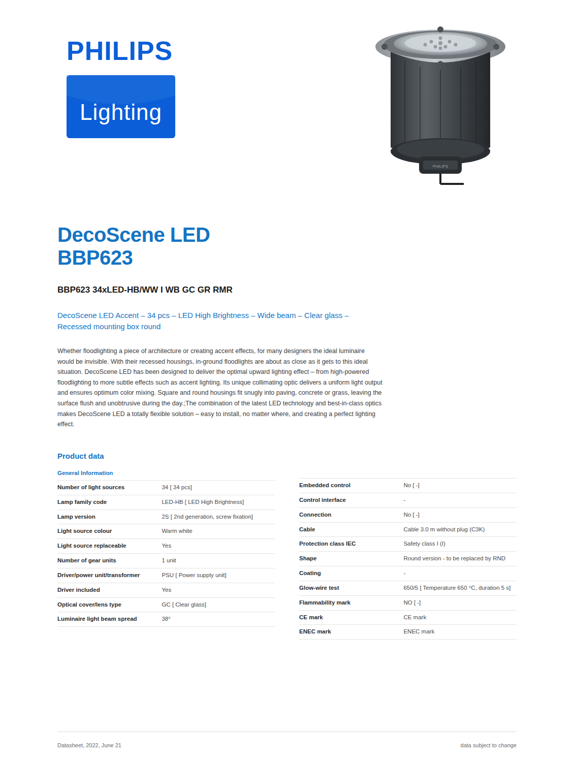PHILIPS Lighting
PHILIPS
DecoScene LED
BBP623
BBP623 34xLED-HB/WW I WB GC GR RMR
DecoScene LED Accent – 34 pcs – LED High Brightness – Wide beam – Clear glass – Recessed mounting box round
Whether floodlighting a piece of architecture or creating accent effects, for many designers the ideal luminaire would be invisible. With their recessed housings, in-ground floodlights are about as close as it gets to this ideal situation. DecoScene LED has been designed to deliver the optimal upward lighting effect – from high-powered floodlighting to more subtle effects such as accent lighting. Its unique collimating optic delivers a uniform light output and ensures optimum color mixing. Square and round housings fit snugly into paving, concrete or grass, leaving the surface flush and unobtrusive during the day.;The combination of the latest LED technology and best-in-class optics makes DecoScene LED a totally flexible solution – easy to install, no matter where, and creating a perfect lighting effect.
Product data
General Information
| Number of light sources | 34 [ 34 pcs] |
| Lamp family code | LED-HB [ LED High Brightness] |
| Lamp version | 2S [ 2nd generation, screw fixation] |
| Light source colour | Warm white |
| Light source replaceable | Yes |
| Number of gear units | 1 unit |
| Driver/power unit/transformer | PSU [ Power supply unit] |
| Driver included | Yes |
| Optical cover/lens type | GC [ Clear glass] |
| Luminaire light beam spread | 38° |
| Embedded control | No [ -] |
| Control interface | - |
| Connection | No [ -] |
| Cable | Cable 3.0 m without plug (C3K) |
| Protection class IEC | Safety class I (I) |
| Shape | Round version - to be replaced by RND |
| Coating | - |
| Glow-wire test | 650/5 [ Temperature 650 °C, duration 5 s] |
| Flammability mark | NO [ -] |
| CE mark | CE mark |
| ENEC mark | ENEC mark |
Datasheet, 2022, June 21 data subject to change